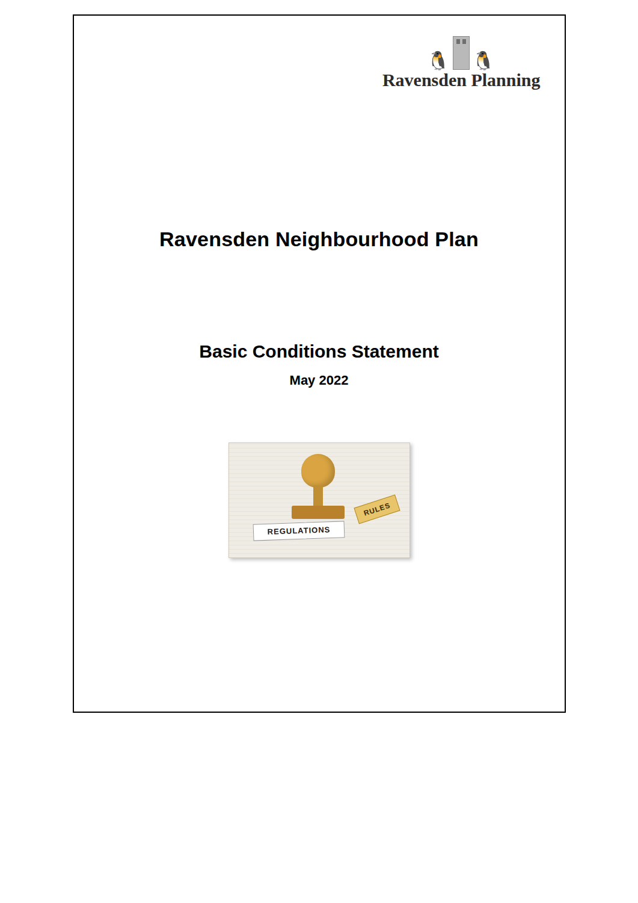🐧 🐧
Ravensden Planning
Ravensden Neighbourhood Plan
Basic Conditions Statement
May 2022
REGULATIONS
RULES